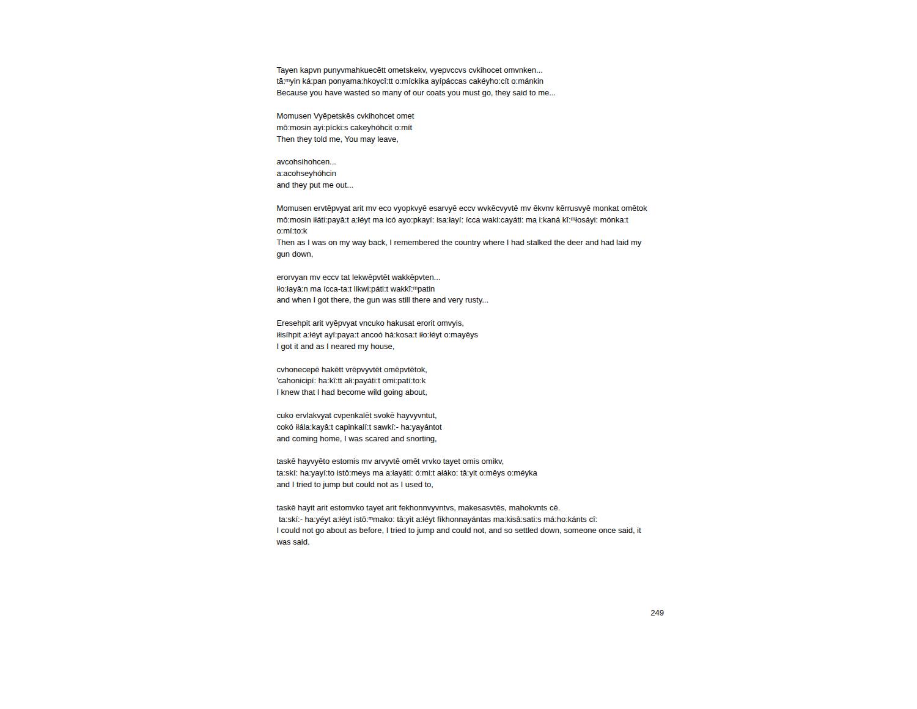Tayen kapvn punyvmahkuecētt ometskekv, vyepvccvs cvkihocet omvnken...
tă:ᵐyin ká:pan ponyama:hkoycî:tt o:míckika ayípáccas cakéyho:cít o:mánkin
Because you have wasted so many of our coats you must go, they said to me...
Momusen Vyēpetskēs cvkihohcet omet
mô:mosin ayi:pícki:s cakeyhóhcit o:mít
Then they told me, You may leave,
avcohsihohcen...
a:acohseyhóhcin
and they put me out...
Momusen ervtēpvyat arit mv eco vyopkvyē esarvyē eccv wvkēcvyvtē mv ēkvnv kērrusvyē monkat omētok
mô:mosin iłáti:payâ:t a:łéyt ma icó ayo:pkayí: isa:łayí: ícca waki:cayáti: ma i:kaná kĭ:ᵐłosáyi: mónka:t o:mí:to:k
Then as I was on my way back, I remembered the country where I had stalked the deer and had laid my gun down,
erorvyan mv eccv tat lekwēpvtēt wakkēpvten...
iło:łayâ:n ma ícca-ta:t likwi:páti:t wakkĭ:ᵐpatin
and when I got there, the gun was still there and very rusty...
Eresehpit arit vyēpvyat vncuko hakusat erorit omvyis,
iłisíhpit a:łéyt ayî:paya:t ancoó há:kosa:t iło:łéyt o:mayêys
I got it and as I neared my house,
cvhonecepē hakētt vrēpvyvtēt omēpvtētok,
'cahonicipí: ha:kî:tt ałi:payáti:t omi:patí:to:k
I knew that I had become wild going about,
cuko ervlakvyat cvpenkalēt svokē hayvyvntut,
cokó iłála:kayâ:t capinkalí:t sawkí:- ha:yayántot
and coming home, I was scared and snorting,
taskē hayvyēto estomis mv arvyvtē omēt vrvko tayet omis omikv,
ta:skí: ha:yayí:to istô:meys ma a:łayáti: ó:mi:t ałáko: tâ:yit o:mêys o:méyka
and I tried to jump but could not as I used to,
taskē hayit arit estomvko tayet arit fekhonnvyvntvs, makesasvtēs, mahokvnts cē.
ta:skí:- ha:yéyt a:łéyt istö:ᵐmako: tâ:yit a:łéyt fíkhonnayántas ma:kisâ:sati:s má:ho:kánts cî:
I could not go about as before, I tried to jump and could not, and so settled down, someone once said, it was said.
249